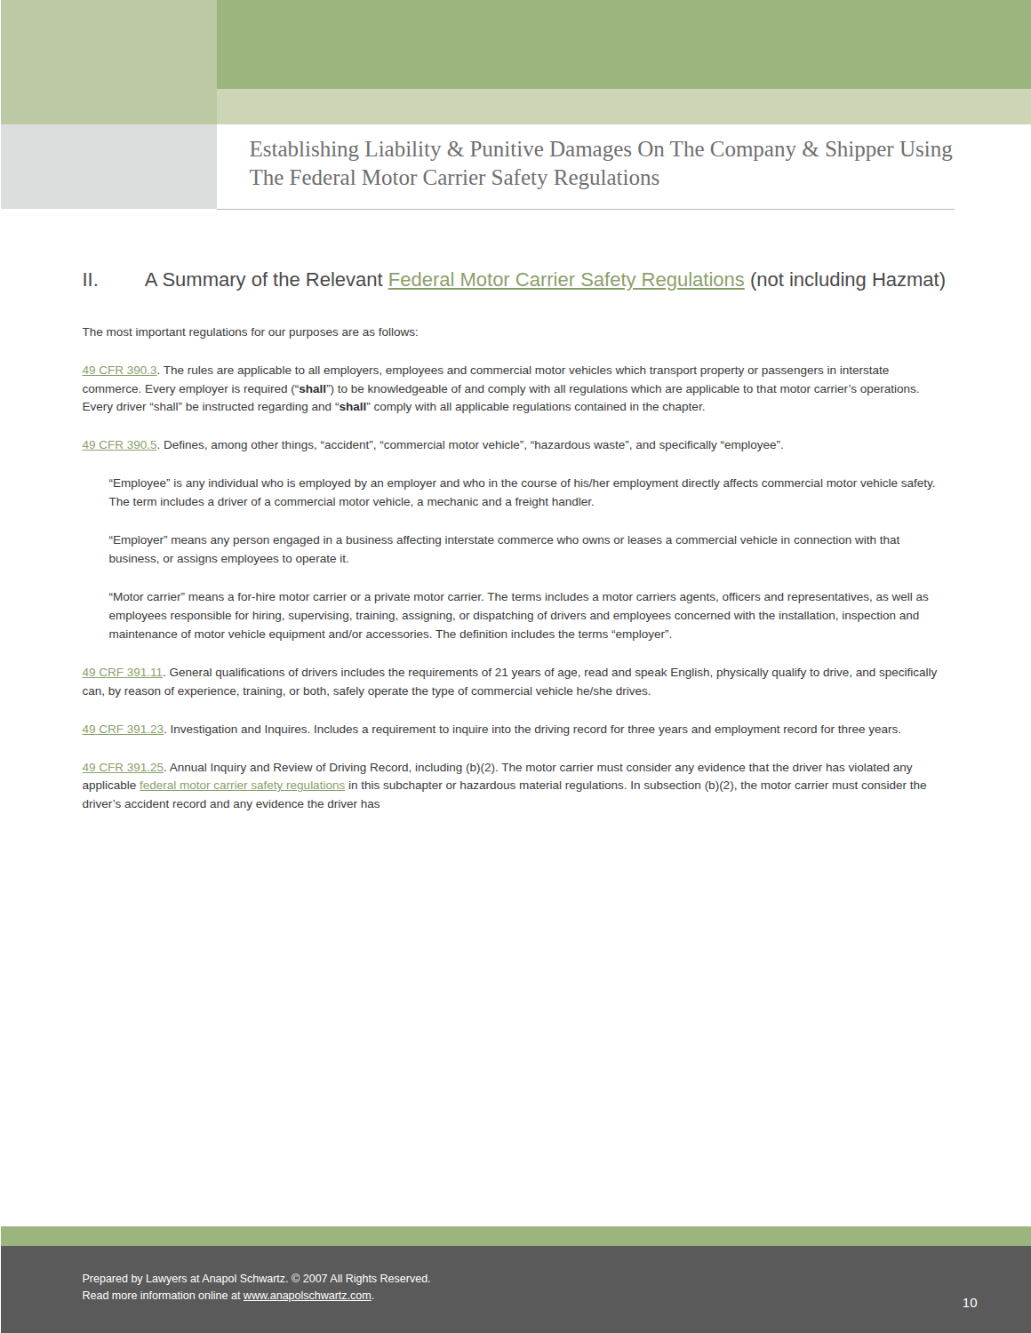Establishing Liability & Punitive Damages On The Company & Shipper Using The Federal Motor Carrier Safety Regulations
II. A Summary of the Relevant Federal Motor Carrier Safety Regulations (not including Hazmat)
The most important regulations for our purposes are as follows:
49 CFR 390.3. The rules are applicable to all employers, employees and commercial motor vehicles which transport property or passengers in interstate commerce. Every employer is required (“shall”) to be knowledgeable of and comply with all regulations which are applicable to that motor carrier’s operations. Every driver “shall” be instructed regarding and “shall” comply with all applicable regulations contained in the chapter.
49 CFR 390.5. Defines, among other things, “accident”, “commercial motor vehicle”, “hazardous waste”, and specifically “employee”.
“Employee” is any individual who is employed by an employer and who in the course of his/her employment directly affects commercial motor vehicle safety. The term includes a driver of a commercial motor vehicle, a mechanic and a freight handler.
“Employer” means any person engaged in a business affecting interstate commerce who owns or leases a commercial vehicle in connection with that business, or assigns employees to operate it.
“Motor carrier” means a for-hire motor carrier or a private motor carrier. The terms includes a motor carriers agents, officers and representatives, as well as employees responsible for hiring, supervising, training, assigning, or dispatching of drivers and employees concerned with the installation, inspection and maintenance of motor vehicle equipment and/or accessories. The definition includes the terms “employer”.
49 CRF 391.11. General qualifications of drivers includes the requirements of 21 years of age, read and speak English, physically qualify to drive, and specifically can, by reason of experience, training, or both, safely operate the type of commercial vehicle he/she drives.
49 CRF 391.23. Investigation and Inquires. Includes a requirement to inquire into the driving record for three years and employment record for three years.
49 CFR 391.25. Annual Inquiry and Review of Driving Record, including (b)(2). The motor carrier must consider any evidence that the driver has violated any applicable federal motor carrier safety regulations in this subchapter or hazardous material regulations. In subsection (b)(2), the motor carrier must consider the driver’s accident record and any evidence the driver has
Prepared by Lawyers at Anapol Schwartz. © 2007 All Rights Reserved.
Read more information online at www.anapolschwartz.com.
10